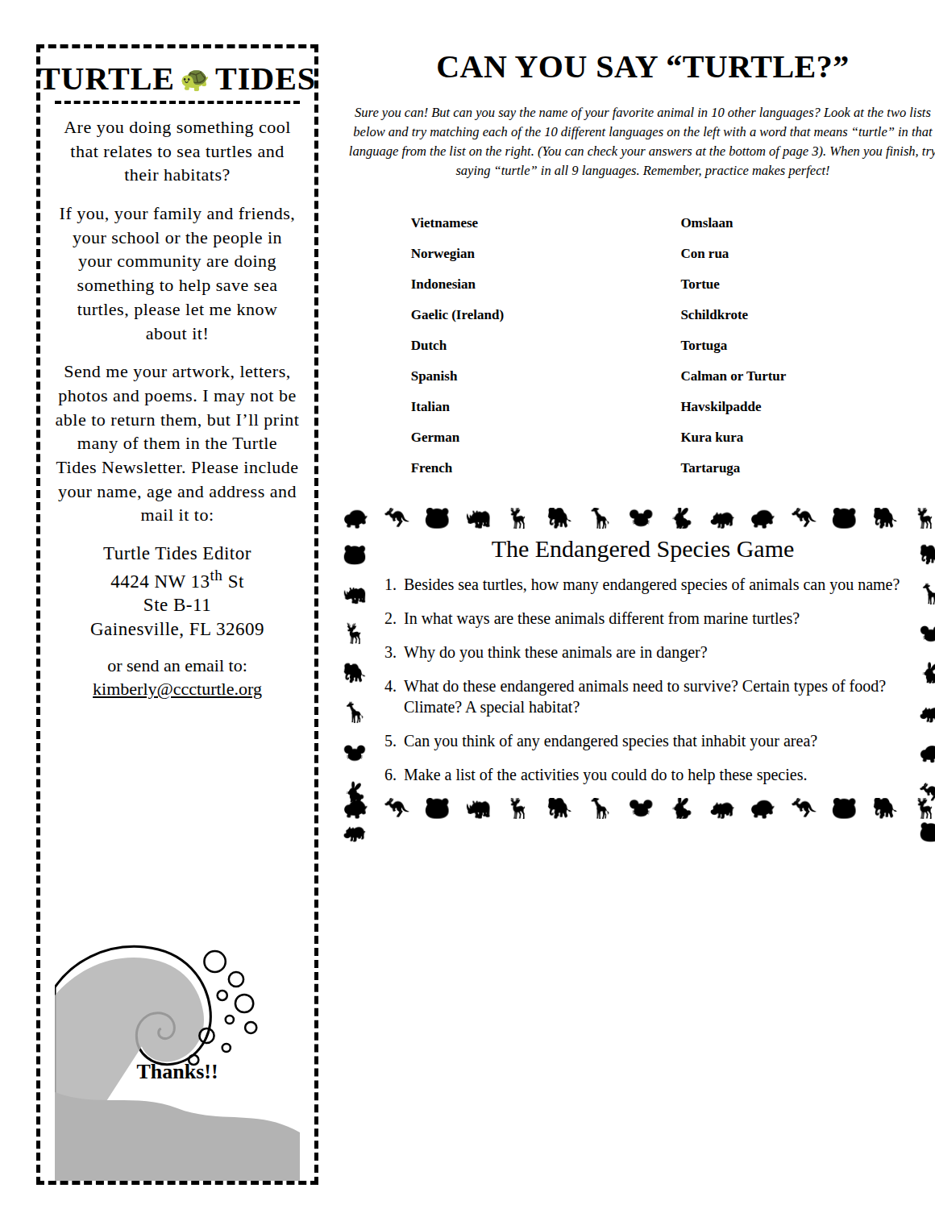Turtle 🐢 Tides
Are you doing something cool that relates to sea turtles and their habitats?
If you, your family and friends, your school or the people in your community are doing something to help save sea turtles, please let me know about it!
Send me your artwork, letters, photos and poems. I may not be able to return them, but I’ll print many of them in the Turtle Tides Newsletter. Please include your name, age and address and mail it to:
Turtle Tides Editor
4424 NW 13th St
Ste B-11
Gainesville, FL 32609
or send an email to:
kimberly@cccturtle.org
Thanks!!
CAN YOU SAY “TURTLE?”
Sure you can! But can you say the name of your favorite animal in 10 other languages? Look at the two lists below and try matching each of the 10 different languages on the left with a word that means “turtle” in that language from the list on the right. (You can check your answers at the bottom of page 3). When you finish, try saying “turtle” in all 9 languages. Remember, practice makes perfect!
| Vietnamese | Omslaan |
| Norwegian | Con rua |
| Indonesian | Tortue |
| Gaelic (Ireland) | Schildkrote |
| Dutch | Tortuga |
| Spanish | Calman or Turtur |
| Italian | Havskilpadde |
| German | Kura kura |
| French | Tartaruga |
🐢 🦘 🐼 🦏 🦌 🐘 🦒 🐭 🐇 🦛 🐢 🦘 🐼 🐘 🦌
🐼
🦏
🦌
🐘
🦒
🐭
🐇
🦛
🐘
🦒
🐭
🐇
🦛
🐢
🦘
🐼
The Endangered Species Game
Besides sea turtles, how many endangered species of animals can you name?
In what ways are these animals different from marine turtles?
Why do you think these animals are in danger?
What do these endangered animals need to survive? Certain types of food? Climate? A special habitat?
Can you think of any endangered species that inhabit your area?
Make a list of the activities you could do to help these species.
🐢 🦘 🐼 🦏 🦌 🐘 🦒 🐭 🐇 🦛 🐢 🦘 🐼 🐘 🦌